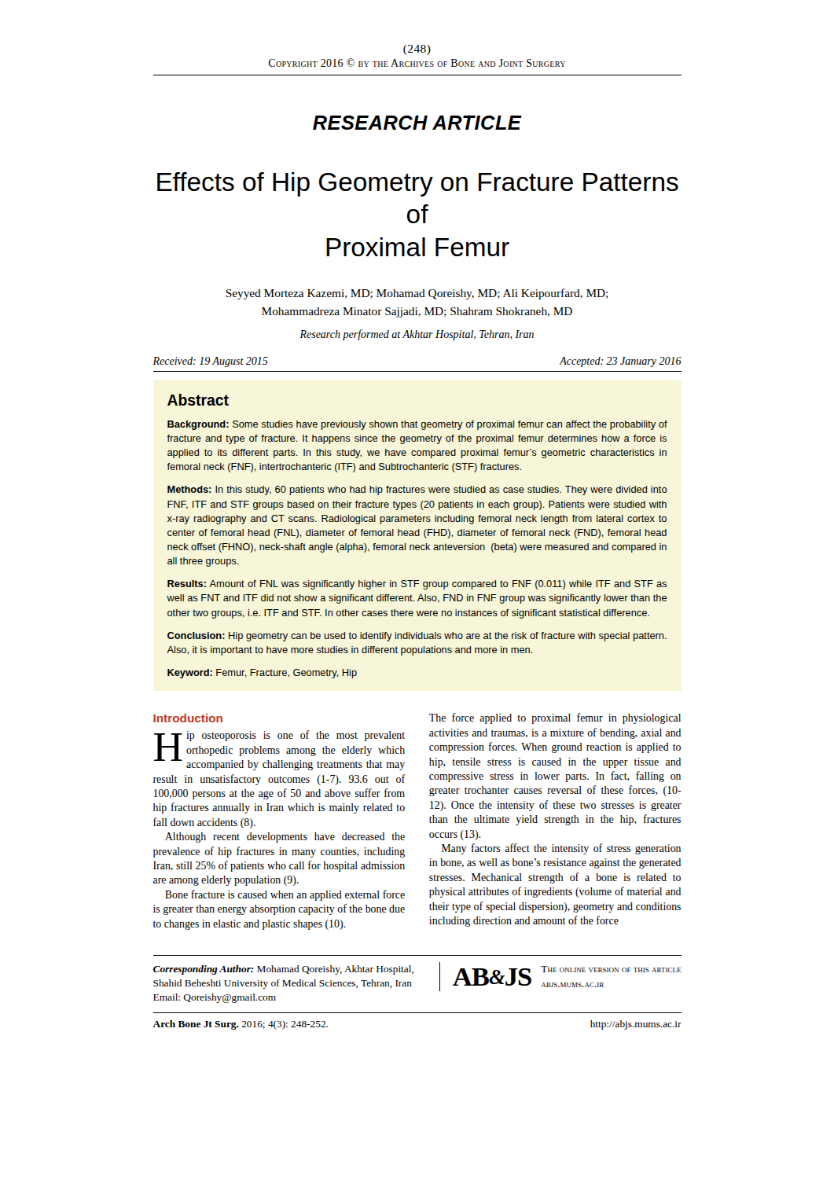(248)
Copyright 2016 © by the Archives of Bone and Joint Surgery
RESEARCH ARTICLE
Effects of Hip Geometry on Fracture Patterns of
Proximal Femur
Seyyed Morteza Kazemi, MD; Mohamad Qoreishy, MD; Ali Keipourfard, MD;
Mohammadreza Minator Sajjadi, MD; Shahram Shokraneh, MD
Research performed at Akhtar Hospital, Tehran, Iran
Received: 19 August 2015 Accepted: 23 January 2016
Abstract
Background: Some studies have previously shown that geometry of proximal femur can affect the probability of fracture and type of fracture. It happens since the geometry of the proximal femur determines how a force is applied to its different parts. In this study, we have compared proximal femur’s geometric characteristics in femoral neck (FNF), intertrochanteric (ITF) and Subtrochanteric (STF) fractures.
Methods: In this study, 60 patients who had hip fractures were studied as case studies. They were divided into FNF, ITF and STF groups based on their fracture types (20 patients in each group). Patients were studied with x-ray radiography and CT scans. Radiological parameters including femoral neck length from lateral cortex to center of femoral head (FNL), diameter of femoral head (FHD), diameter of femoral neck (FND), femoral head neck offset (FHNO), neck-shaft angle (alpha), femoral neck anteversion (beta) were measured and compared in all three groups.
Results: Amount of FNL was significantly higher in STF group compared to FNF (0.011) while ITF and STF as well as FNT and ITF did not show a significant different. Also, FND in FNF group was significantly lower than the other two groups, i.e. ITF and STF. In other cases there were no instances of significant statistical difference.
Conclusion: Hip geometry can be used to identify individuals who are at the risk of fracture with special pattern. Also, it is important to have more studies in different populations and more in men.
Keyword: Femur, Fracture, Geometry, Hip
Introduction
Hip osteoporosis is one of the most prevalent orthopedic problems among the elderly which accompanied by challenging treatments that may result in unsatisfactory outcomes (1-7). 93.6 out of 100,000 persons at the age of 50 and above suffer from hip fractures annually in Iran which is mainly related to fall down accidents (8).
Although recent developments have decreased the prevalence of hip fractures in many counties, including Iran, still 25% of patients who call for hospital admission are among elderly population (9).
Bone fracture is caused when an applied external force is greater than energy absorption capacity of the bone due to changes in elastic and plastic shapes (10).
The force applied to proximal femur in physiological activities and traumas, is a mixture of bending, axial and compression forces. When ground reaction is applied to hip, tensile stress is caused in the upper tissue and compressive stress in lower parts. In fact, falling on greater trochanter causes reversal of these forces, (10-12). Once the intensity of these two stresses is greater than the ultimate yield strength in the hip, fractures occurs (13).
Many factors affect the intensity of stress generation in bone, as well as bone’s resistance against the generated stresses. Mechanical strength of a bone is related to physical attributes of ingredients (volume of material and their type of special dispersion), geometry and conditions including direction and amount of the force
Corresponding Author: Mohamad Qoreishy, Akhtar Hospital, Shahid Beheshti University of Medical Sciences, Tehran, Iran
Email: Qoreishy@gmail.com
AB&JS
The online version of this article
abjs.mums.ac.ir
Arch Bone Jt Surg. 2016; 4(3): 248-252.
http://abjs.mums.ac.ir